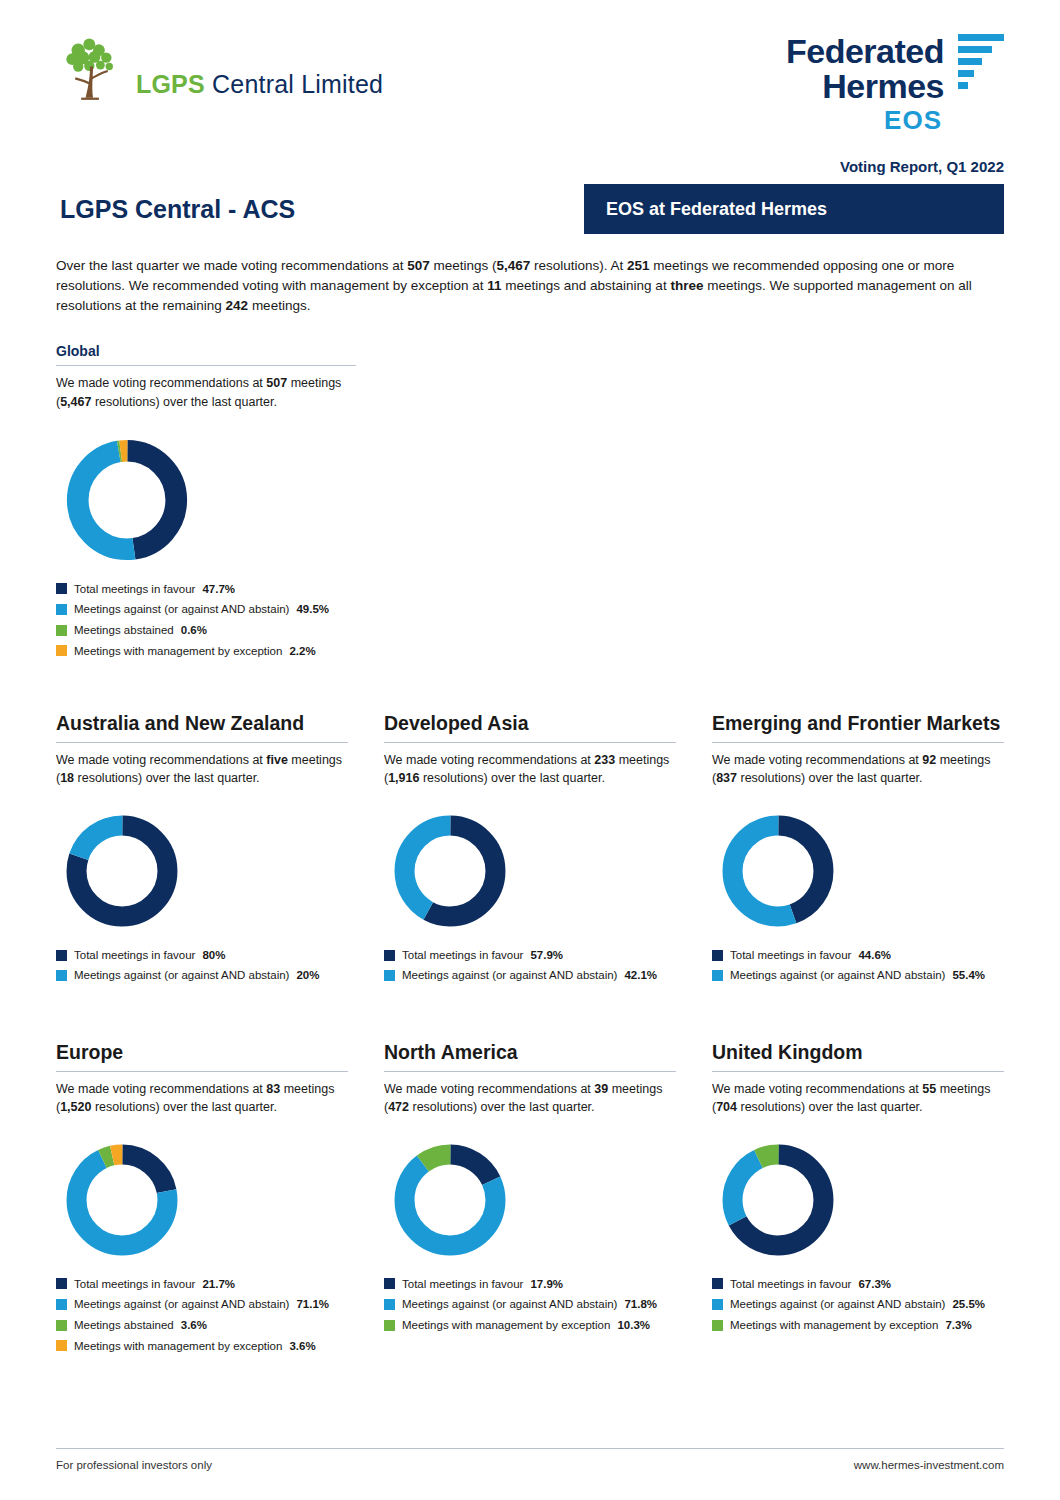LGPS Central Limited
Federated
Hermes
EOS
Voting Report, Q1 2022
LGPS Central - ACS
EOS at Federated Hermes
Over the last quarter we made voting recommendations at 507 meetings (5,467 resolutions). At 251 meetings we recommended opposing one or more resolutions. We recommended voting with management by exception at 11 meetings and abstaining at three meetings. We supported management on all resolutions at the remaining 242 meetings.
Global
We made voting recommendations at 507 meetings (5,467 resolutions) over the last quarter.
Total meetings in favour 47.7%
Meetings against (or against AND abstain) 49.5%
Meetings abstained 0.6%
Meetings with management by exception 2.2%
Australia and New Zealand
We made voting recommendations at five meetings (18 resolutions) over the last quarter.
Total meetings in favour 80%
Meetings against (or against AND abstain) 20%
Developed Asia
We made voting recommendations at 233 meetings (1,916 resolutions) over the last quarter.
Total meetings in favour 57.9%
Meetings against (or against AND abstain) 42.1%
Emerging and Frontier Markets
We made voting recommendations at 92 meetings (837 resolutions) over the last quarter.
Total meetings in favour 44.6%
Meetings against (or against AND abstain) 55.4%
Europe
We made voting recommendations at 83 meetings (1,520 resolutions) over the last quarter.
Total meetings in favour 21.7%
Meetings against (or against AND abstain) 71.1%
Meetings abstained 3.6%
Meetings with management by exception 3.6%
North America
We made voting recommendations at 39 meetings (472 resolutions) over the last quarter.
Total meetings in favour 17.9%
Meetings against (or against AND abstain) 71.8%
Meetings with management by exception 10.3%
United Kingdom
We made voting recommendations at 55 meetings (704 resolutions) over the last quarter.
Total meetings in favour 67.3%
Meetings against (or against AND abstain) 25.5%
Meetings with management by exception 7.3%
For professional investors only www.hermes-investment.com